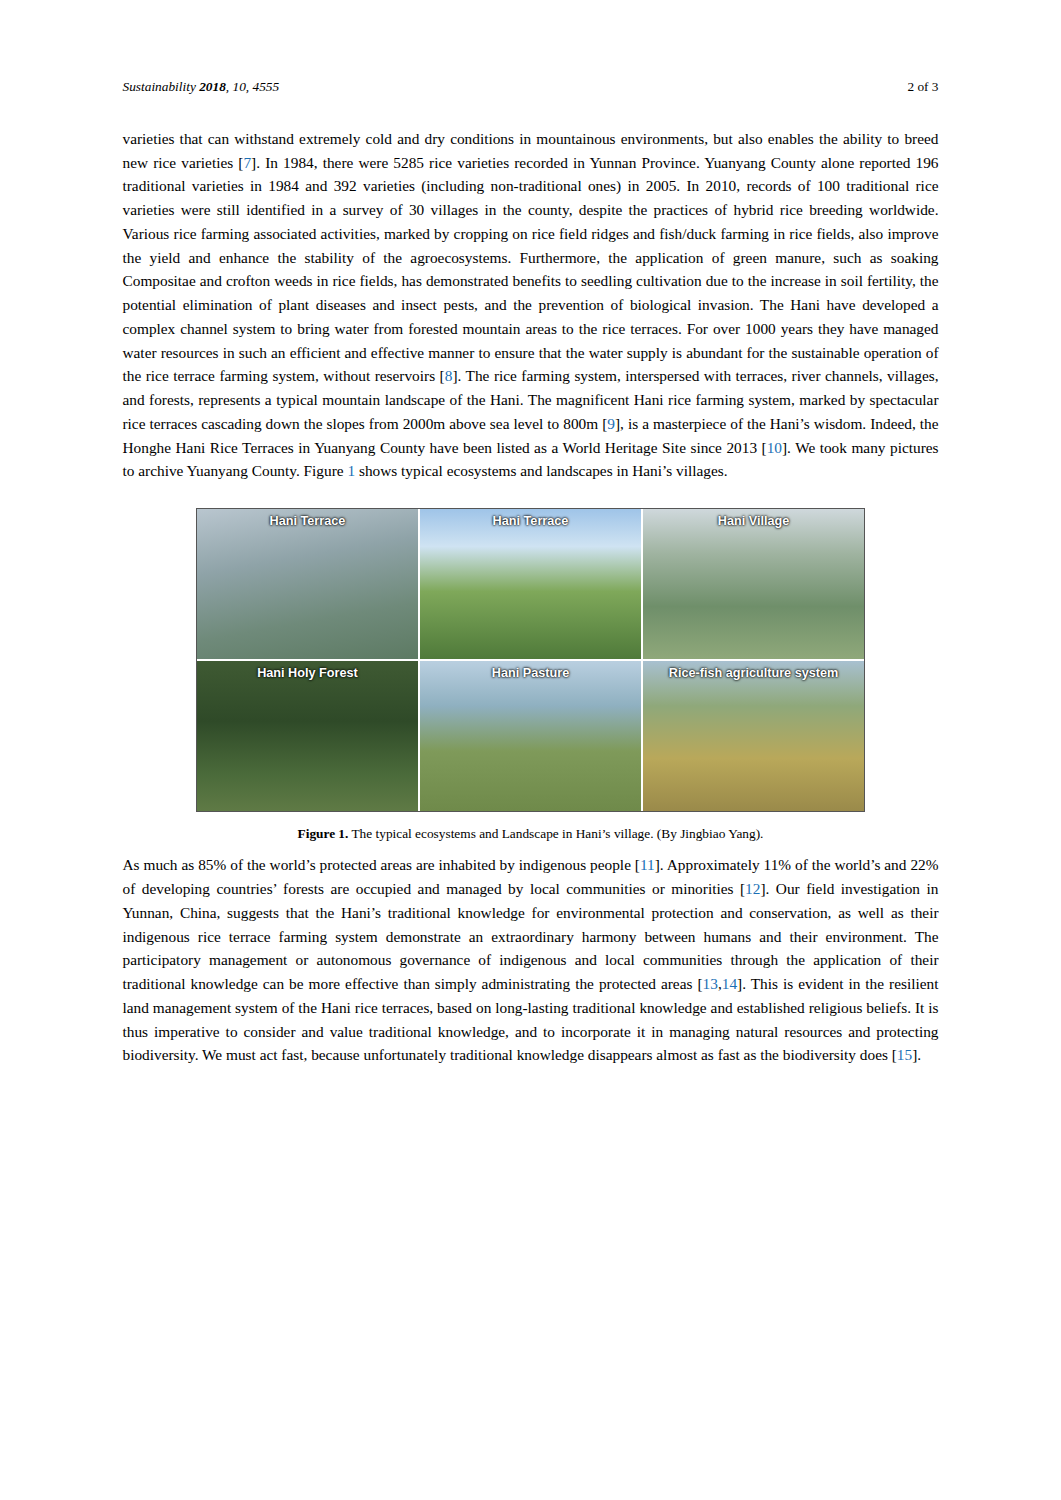Sustainability 2018, 10, 4555
2 of 3
varieties that can withstand extremely cold and dry conditions in mountainous environments, but also enables the ability to breed new rice varieties [7]. In 1984, there were 5285 rice varieties recorded in Yunnan Province. Yuanyang County alone reported 196 traditional varieties in 1984 and 392 varieties (including non-traditional ones) in 2005. In 2010, records of 100 traditional rice varieties were still identified in a survey of 30 villages in the county, despite the practices of hybrid rice breeding worldwide. Various rice farming associated activities, marked by cropping on rice field ridges and fish/duck farming in rice fields, also improve the yield and enhance the stability of the agroecosystems. Furthermore, the application of green manure, such as soaking Compositae and crofton weeds in rice fields, has demonstrated benefits to seedling cultivation due to the increase in soil fertility, the potential elimination of plant diseases and insect pests, and the prevention of biological invasion. The Hani have developed a complex channel system to bring water from forested mountain areas to the rice terraces. For over 1000 years they have managed water resources in such an efficient and effective manner to ensure that the water supply is abundant for the sustainable operation of the rice terrace farming system, without reservoirs [8]. The rice farming system, interspersed with terraces, river channels, villages, and forests, represents a typical mountain landscape of the Hani. The magnificent Hani rice farming system, marked by spectacular rice terraces cascading down the slopes from 2000m above sea level to 800m [9], is a masterpiece of the Hani’s wisdom. Indeed, the Honghe Hani Rice Terraces in Yuanyang County have been listed as a World Heritage Site since 2013 [10]. We took many pictures to archive Yuanyang County. Figure 1 shows typical ecosystems and landscapes in Hani’s villages.
Hani Terrace
Hani Terrace
Hani Village
Hani Holy Forest
Hani Pasture
Rice-fish agriculture system
Figure 1. The typical ecosystems and Landscape in Hani’s village. (By Jingbiao Yang).
As much as 85% of the world’s protected areas are inhabited by indigenous people [11]. Approximately 11% of the world’s and 22% of developing countries’ forests are occupied and managed by local communities or minorities [12]. Our field investigation in Yunnan, China, suggests that the Hani’s traditional knowledge for environmental protection and conservation, as well as their indigenous rice terrace farming system demonstrate an extraordinary harmony between humans and their environment. The participatory management or autonomous governance of indigenous and local communities through the application of their traditional knowledge can be more effective than simply administrating the protected areas [13,14]. This is evident in the resilient land management system of the Hani rice terraces, based on long-lasting traditional knowledge and established religious beliefs. It is thus imperative to consider and value traditional knowledge, and to incorporate it in managing natural resources and protecting biodiversity. We must act fast, because unfortunately traditional knowledge disappears almost as fast as the biodiversity does [15].